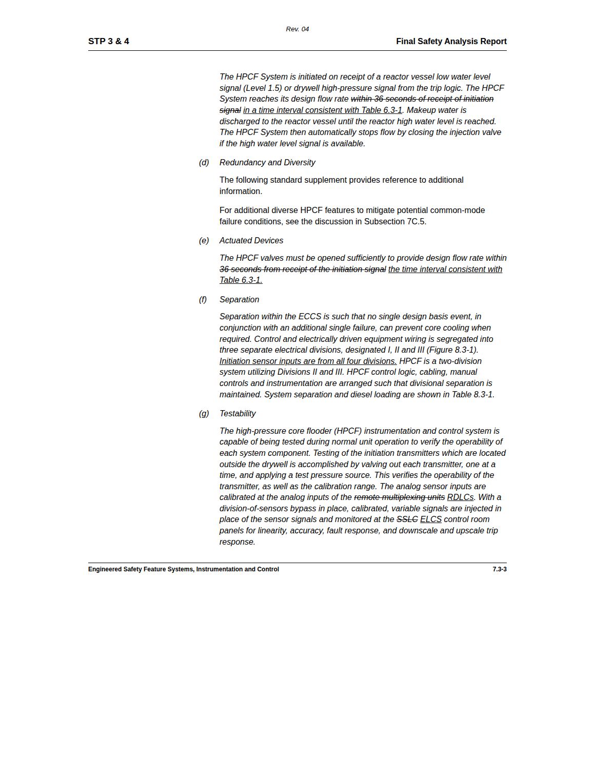Rev. 04
STP 3 & 4 Final Safety Analysis Report
The HPCF System is initiated on receipt of a reactor vessel low water level signal (Level 1.5) or drywell high-pressure signal from the trip logic. The HPCF System reaches its design flow rate within 36 seconds of receipt of initiation signal in a time interval consistent with Table 6.3-1. Makeup water is discharged to the reactor vessel until the reactor high water level is reached. The HPCF System then automatically stops flow by closing the injection valve if the high water level signal is available.
(d)
Redundancy and Diversity
The following standard supplement provides reference to additional information.
For additional diverse HPCF features to mitigate potential common-mode failure conditions, see the discussion in Subsection 7C.5.
(e)
Actuated Devices
The HPCF valves must be opened sufficiently to provide design flow rate within 36 seconds from receipt of the initiation signal the time interval consistent with Table 6.3-1.
(f)
Separation
Separation within the ECCS is such that no single design basis event, in conjunction with an additional single failure, can prevent core cooling when required. Control and electrically driven equipment wiring is segregated into three separate electrical divisions, designated I, II and III (Figure 8.3-1). Initiation sensor inputs are from all four divisions. HPCF is a two-division system utilizing Divisions II and III. HPCF control logic, cabling, manual controls and instrumentation are arranged such that divisional separation is maintained. System separation and diesel loading are shown in Table 8.3-1.
(g)
Testability
The high-pressure core flooder (HPCF) instrumentation and control system is capable of being tested during normal unit operation to verify the operability of each system component. Testing of the initiation transmitters which are located outside the drywell is accomplished by valving out each transmitter, one at a time, and applying a test pressure source. This verifies the operability of the transmitter, as well as the calibration range. The analog sensor inputs are calibrated at the analog inputs of the remote multiplexing units RDLCs. With a division-of-sensors bypass in place, calibrated, variable signals are injected in place of the sensor signals and monitored at the SSLC ELCS control room panels for linearity, accuracy, fault response, and downscale and upscale trip response.
Engineered Safety Feature Systems, Instrumentation and Control 7.3-3